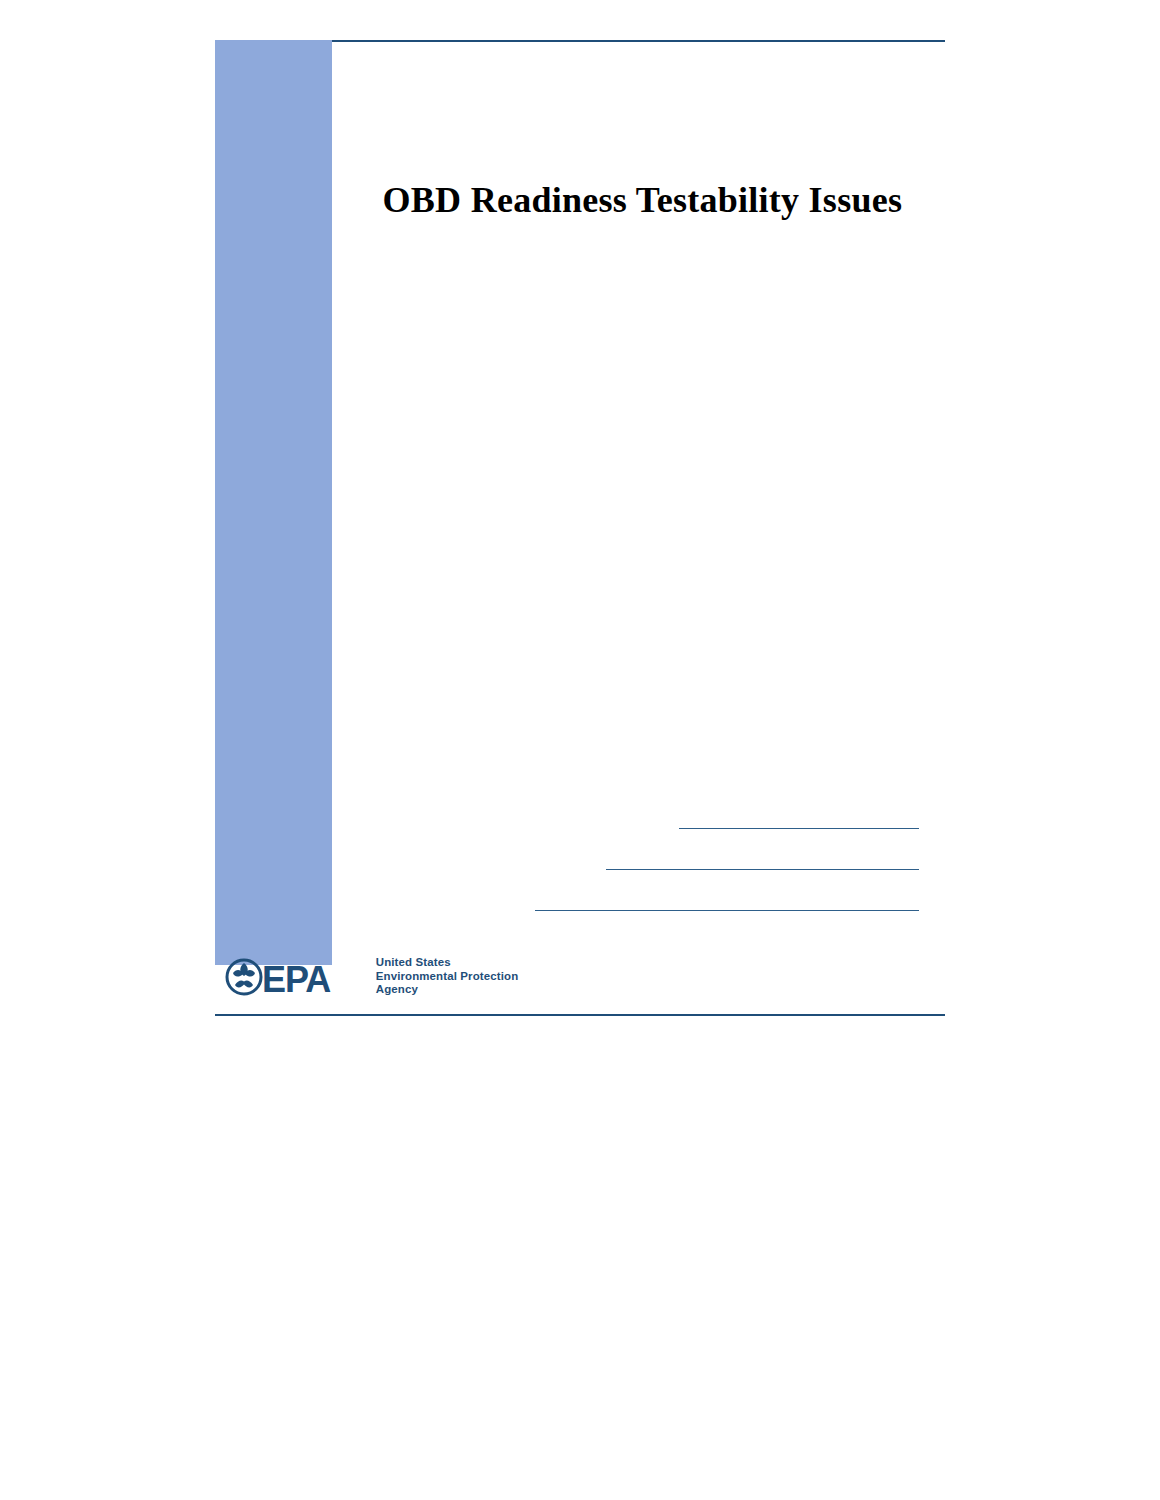OBD Readiness Testability Issues
EPA
United States
Environmental Protection
Agency